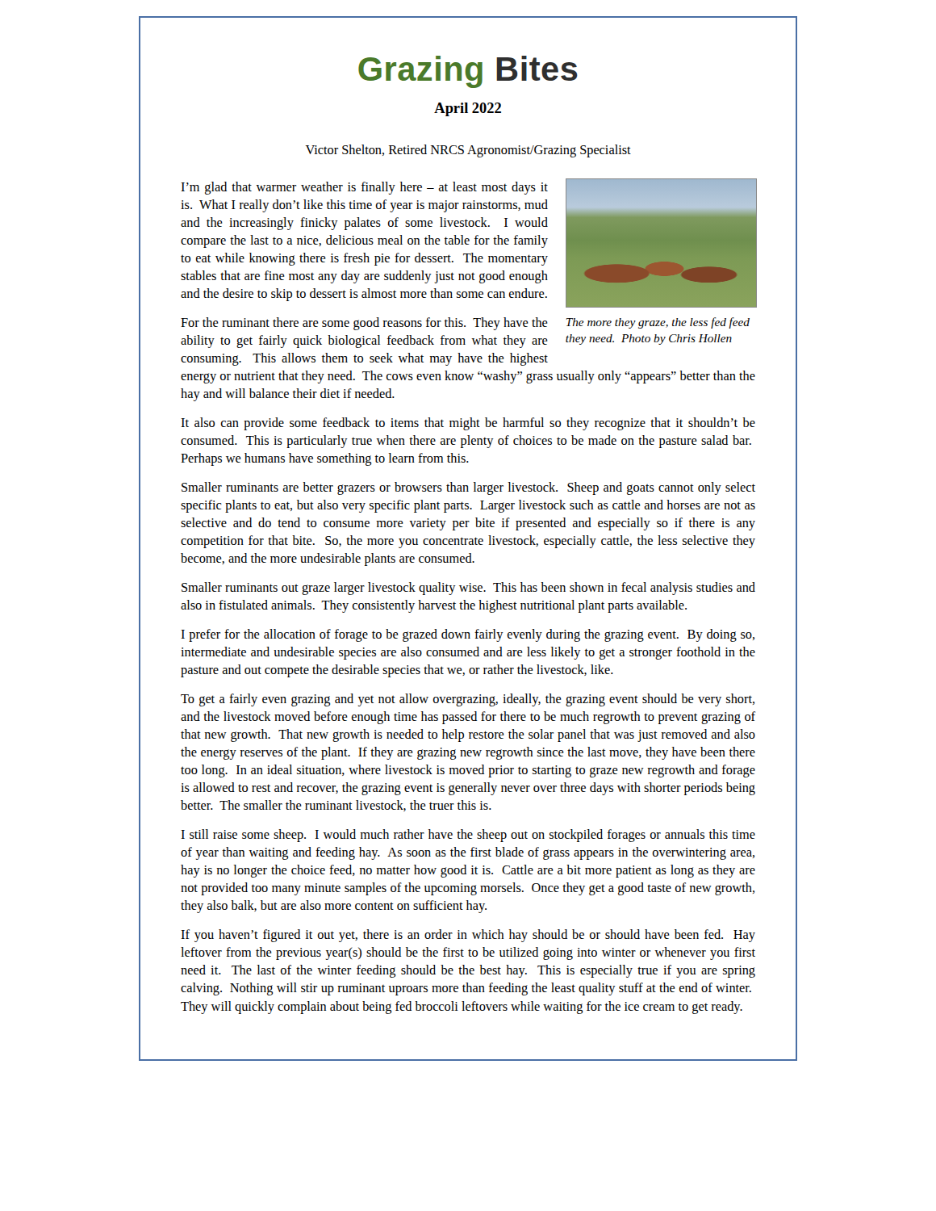Grazing Bites
April 2022
Victor Shelton, Retired NRCS Agronomist/Grazing Specialist
The more they graze, the less fed feed they need. Photo by Chris Hollen
I’m glad that warmer weather is finally here – at least most days it is. What I really don’t like this time of year is major rainstorms, mud and the increasingly finicky palates of some livestock. I would compare the last to a nice, delicious meal on the table for the family to eat while knowing there is fresh pie for dessert. The momentary stables that are fine most any day are suddenly just not good enough and the desire to skip to dessert is almost more than some can endure.
For the ruminant there are some good reasons for this. They have the ability to get fairly quick biological feedback from what they are consuming. This allows them to seek what may have the highest energy or nutrient that they need. The cows even know “washy” grass usually only “appears” better than the hay and will balance their diet if needed.
It also can provide some feedback to items that might be harmful so they recognize that it shouldn’t be consumed. This is particularly true when there are plenty of choices to be made on the pasture salad bar. Perhaps we humans have something to learn from this.
Smaller ruminants are better grazers or browsers than larger livestock. Sheep and goats cannot only select specific plants to eat, but also very specific plant parts. Larger livestock such as cattle and horses are not as selective and do tend to consume more variety per bite if presented and especially so if there is any competition for that bite. So, the more you concentrate livestock, especially cattle, the less selective they become, and the more undesirable plants are consumed.
Smaller ruminants out graze larger livestock quality wise. This has been shown in fecal analysis studies and also in fistulated animals. They consistently harvest the highest nutritional plant parts available.
I prefer for the allocation of forage to be grazed down fairly evenly during the grazing event. By doing so, intermediate and undesirable species are also consumed and are less likely to get a stronger foothold in the pasture and out compete the desirable species that we, or rather the livestock, like.
To get a fairly even grazing and yet not allow overgrazing, ideally, the grazing event should be very short, and the livestock moved before enough time has passed for there to be much regrowth to prevent grazing of that new growth. That new growth is needed to help restore the solar panel that was just removed and also the energy reserves of the plant. If they are grazing new regrowth since the last move, they have been there too long. In an ideal situation, where livestock is moved prior to starting to graze new regrowth and forage is allowed to rest and recover, the grazing event is generally never over three days with shorter periods being better. The smaller the ruminant livestock, the truer this is.
I still raise some sheep. I would much rather have the sheep out on stockpiled forages or annuals this time of year than waiting and feeding hay. As soon as the first blade of grass appears in the overwintering area, hay is no longer the choice feed, no matter how good it is. Cattle are a bit more patient as long as they are not provided too many minute samples of the upcoming morsels. Once they get a good taste of new growth, they also balk, but are also more content on sufficient hay.
If you haven’t figured it out yet, there is an order in which hay should be or should have been fed. Hay leftover from the previous year(s) should be the first to be utilized going into winter or whenever you first need it. The last of the winter feeding should be the best hay. This is especially true if you are spring calving. Nothing will stir up ruminant uproars more than feeding the least quality stuff at the end of winter. They will quickly complain about being fed broccoli leftovers while waiting for the ice cream to get ready.